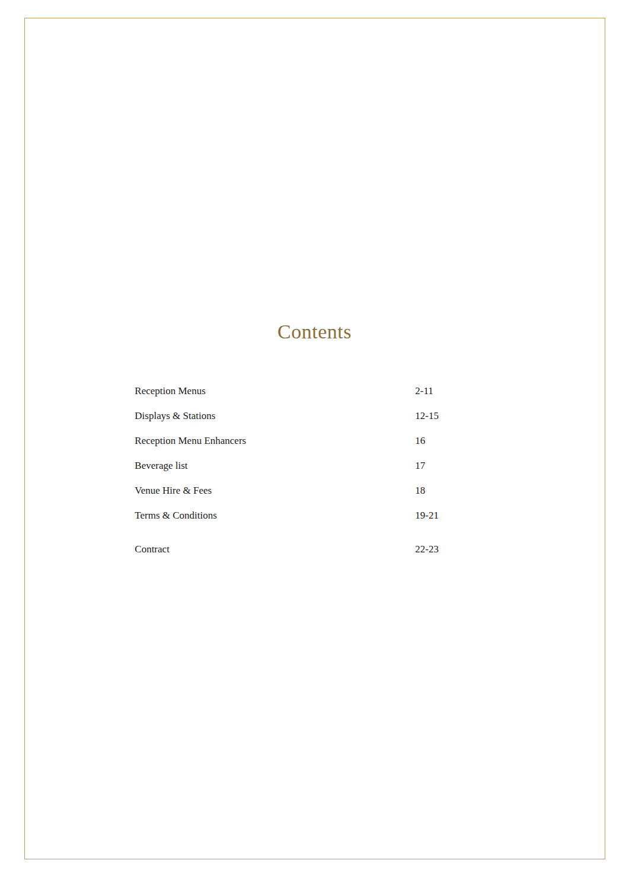Contents
| Reception Menus | 2-11 |
| Displays & Stations | 12-15 |
| Reception Menu Enhancers | 16 |
| Beverage list | 17 |
| Venue Hire & Fees | 18 |
| Terms & Conditions | 19-21 |
| Contract | 22-23 |